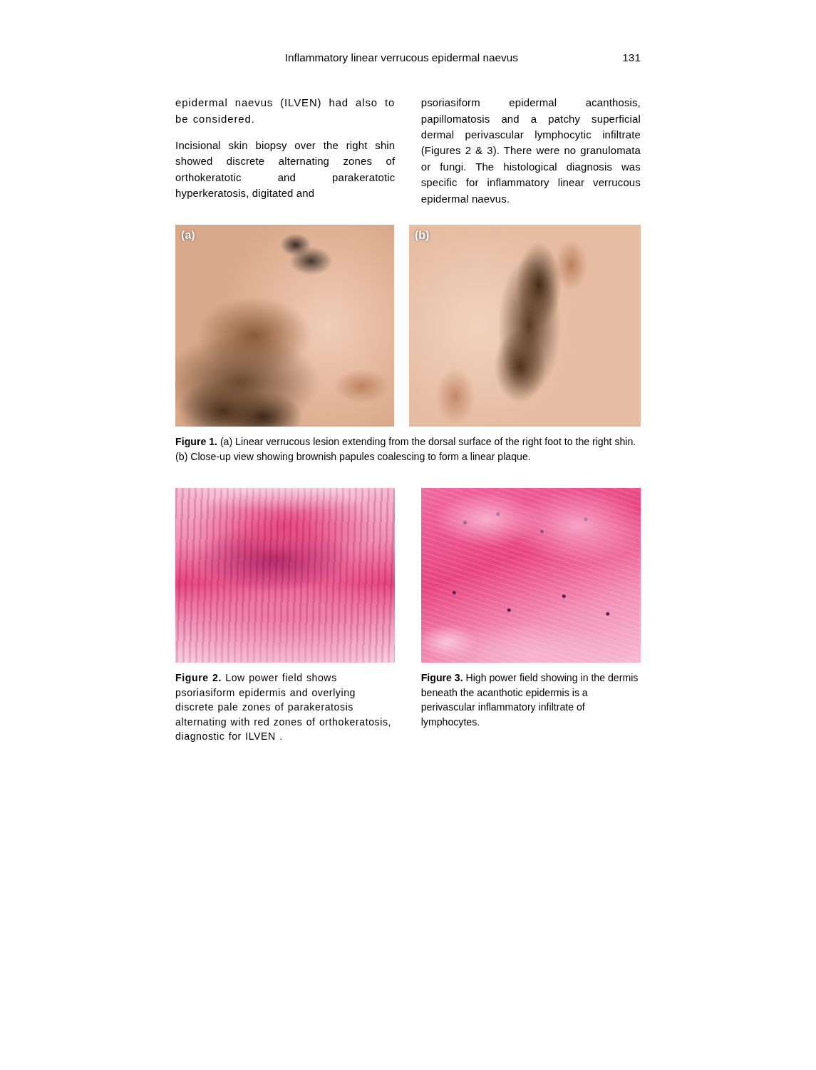Inflammatory linear verrucous epidermal naevus 131
epidermal naevus (ILVEN) had also to be considered.
Incisional skin biopsy over the right shin showed discrete alternating zones of orthokeratotic and parakeratotic hyperkeratosis, digitated and
psoriasiform epidermal acanthosis, papillomatosis and a patchy superficial dermal perivascular lymphocytic infiltrate (Figures 2 & 3). There were no granulomata or fungi. The histological diagnosis was specific for inflammatory linear verrucous epidermal naevus.
(a)
(b)
Figure 1. (a) Linear verrucous lesion extending from the dorsal surface of the right foot to the right shin. (b) Close-up view showing brownish papules coalescing to form a linear plaque.
Figure 2. Low power field shows psoriasiform epidermis and overlying discrete pale zones of parakeratosis alternating with red zones of orthokeratosis, diagnostic for ILVEN .
Figure 3. High power field showing in the dermis beneath the acanthotic epidermis is a perivascular inflammatory infiltrate of lymphocytes.